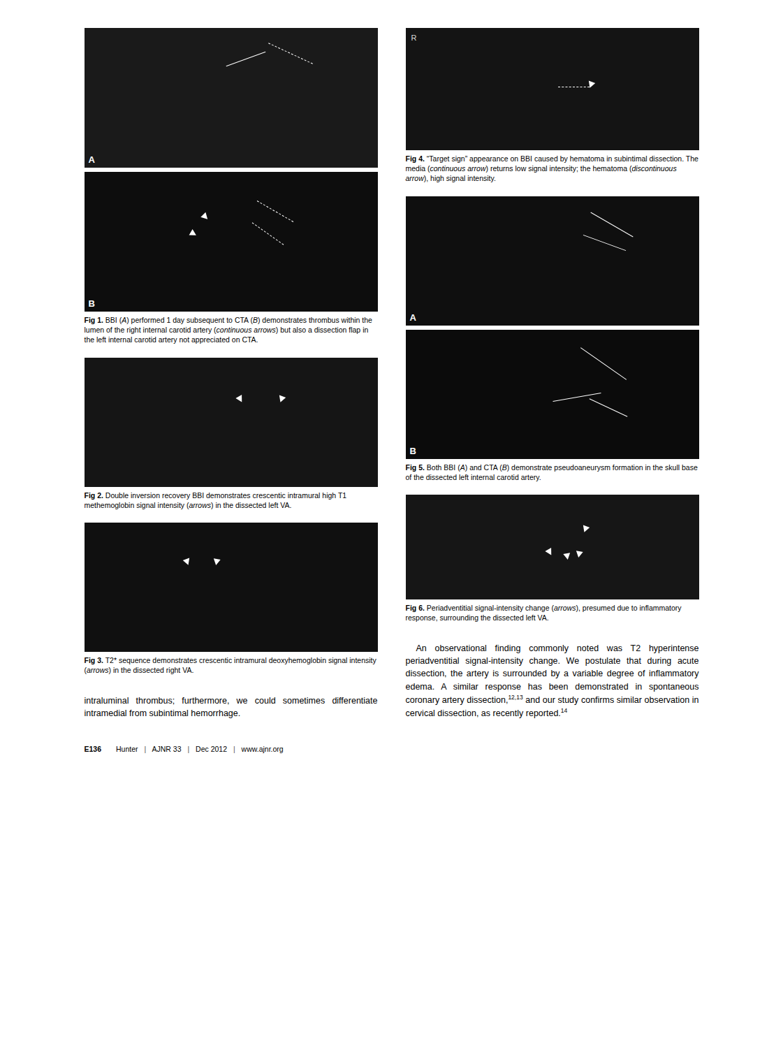A
B
Fig 1. BBI (A) performed 1 day subsequent to CTA (B) demonstrates thrombus within the lumen of the right internal carotid artery (continuous arrows) but also a dissection flap in the left internal carotid artery not appreciated on CTA.
Fig 2. Double inversion recovery BBI demonstrates crescentic intramural high T1 methemoglobin signal intensity (arrows) in the dissected left VA.
Fig 3. T2* sequence demonstrates crescentic intramural deoxyhemoglobin signal intensity (arrows) in the dissected right VA.
intraluminal thrombus; furthermore, we could sometimes differentiate intramedial from subintimal hemorrhage.
R
Fig 4. “Target sign” appearance on BBI caused by hematoma in subintimal dissection. The media (continuous arrow) returns low signal intensity; the hematoma (discontinuous arrow), high signal intensity.
A
B
Fig 5. Both BBI (A) and CTA (B) demonstrate pseudoaneurysm formation in the skull base of the dissected left internal carotid artery.
Fig 6. Periadventitial signal-intensity change (arrows), presumed due to inflammatory response, surrounding the dissected left VA.
An observational finding commonly noted was T2 hyperintense periadventitial signal-intensity change. We postulate that during acute dissection, the artery is surrounded by a variable degree of inflammatory edema. A similar response has been demonstrated in spontaneous coronary artery dissection,12,13 and our study confirms similar observation in cervical dissection, as recently reported.14
E136 Hunter | AJNR 33 | Dec 2012 | www.ajnr.org